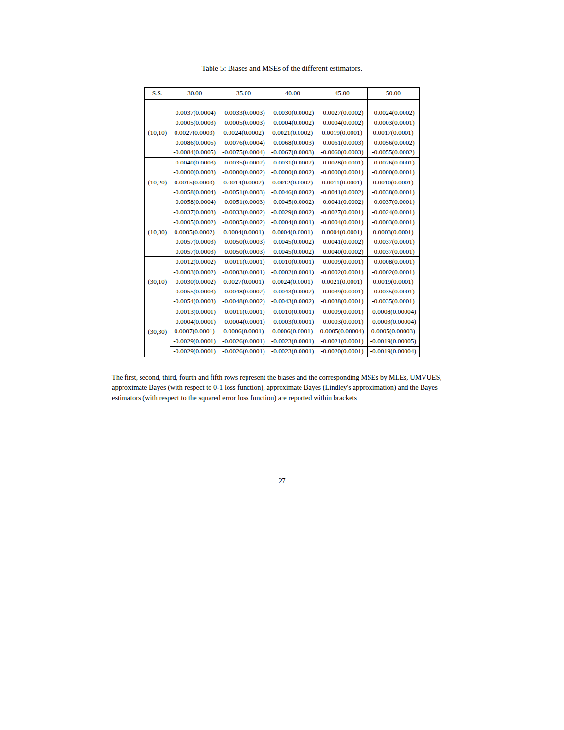Table 5: Biases and MSEs of the different estimators.
| S.S. | 30.00 | 35.00 | 40.00 | 45.00 | 50.00 |
| (10,10) | -0.0037(0.0004) | -0.0033(0.0003) | -0.0030(0.0002) | -0.0027(0.0002) | -0.0024(0.0002) |
| -0.0005(0.0003) | -0.0005(0.0003) | -0.0004(0.0002) | -0.0004(0.0002) | -0.0003(0.0001) |
| 0.0027(0.0003) | 0.0024(0.0002) | 0.0021(0.0002) | 0.0019(0.0001) | 0.0017(0.0001) |
| -0.0086(0.0005) | -0.0076(0.0004) | -0.0068(0.0003) | -0.0061(0.0003) | -0.0056(0.0002) |
| -0.0084(0.0005) | -0.0075(0.0004) | -0.0067(0.0003) | -0.0060(0.0003) | -0.0055(0.0002) |
| (10,20) | -0.0040(0.0003) | -0.0035(0.0002) | -0.0031(0.0002) | -0.0028(0.0001) | -0.0026(0.0001) |
| -0.0000(0.0003) | -0.0000(0.0002) | -0.0000(0.0002) | -0.0000(0.0001) | -0.0000(0.0001) |
| 0.0015(0.0003) | 0.0014(0.0002) | 0.0012(0.0002) | 0.0011(0.0001) | 0.0010(0.0001) |
| -0.0058(0.0004) | -0.0051(0.0003) | -0.0046(0.0002) | -0.0041(0.0002) | -0.0038(0.0001) |
| -0.0058(0.0004) | -0.0051(0.0003) | -0.0045(0.0002) | -0.0041(0.0002) | -0.0037(0.0001) |
| (10,30) | -0.0037(0.0003) | -0.0033(0.0002) | -0.0029(0.0002) | -0.0027(0.0001) | -0.0024(0.0001) |
| -0.0005(0.0002) | -0.0005(0.0002) | -0.0004(0.0001) | -0.0004(0.0001) | -0.0003(0.0001) |
| 0.0005(0.0002) | 0.0004(0.0001) | 0.0004(0.0001) | 0.0004(0.0001) | 0.0003(0.0001) |
| -0.0057(0.0003) | -0.0050(0.0003) | -0.0045(0.0002) | -0.0041(0.0002) | -0.0037(0.0001) |
| -0.0057(0.0003) | -0.0050(0.0003) | -0.0045(0.0002) | -0.0040(0.0002) | -0.0037(0.0001) |
| (30,10) | -0.0012(0.0002) | -0.0011(0.0001) | -0.0010(0.0001) | -0.0009(0.0001) | -0.0008(0.0001) |
| -0.0003(0.0002) | -0.0003(0.0001) | -0.0002(0.0001) | -0.0002(0.0001) | -0.0002(0.0001) |
| -0.0030(0.0002) | 0.0027(0.0001) | 0.0024(0.0001) | 0.0021(0.0001) | 0.0019(0.0001) |
| -0.0055(0.0003) | -0.0048(0.0002) | -0.0043(0.0002) | -0.0039(0.0001) | -0.0035(0.0001) |
| -0.0054(0.0003) | -0.0048(0.0002) | -0.0043(0.0002) | -0.0038(0.0001) | -0.0035(0.0001) |
| (30,30) | -0.0013(0.0001) | -0.0011(0.0001) | -0.0010(0.0001) | -0.0009(0.0001) | -0.0008(0.00004) |
| -0.0004(0.0001) | -0.0004(0.0001) | -0.0003(0.0001) | -0.0003(0.0001) | -0.0003(0.00004) |
| 0.0007(0.0001) | 0.0006(0.0001) | 0.0006(0.0001) | 0.0005(0.00004) | 0.0005(0.00003) |
| -0.0029(0.0001) | -0.0026(0.0001) | -0.0023(0.0001) | -0.0021(0.0001) | -0.0019(0.00005) |
| -0.0029(0.0001) | -0.0026(0.0001) | -0.0023(0.0001) | -0.0020(0.0001) | -0.0019(0.00004) |
The first, second, third, fourth and fifth rows represent the biases and the corresponding MSEs by MLEs, UMVUES, approximate Bayes (with respect to 0-1 loss function), approximate Bayes (Lindley's approximation) and the Bayes estimators (with respect to the squared error loss function) are reported within brackets
27